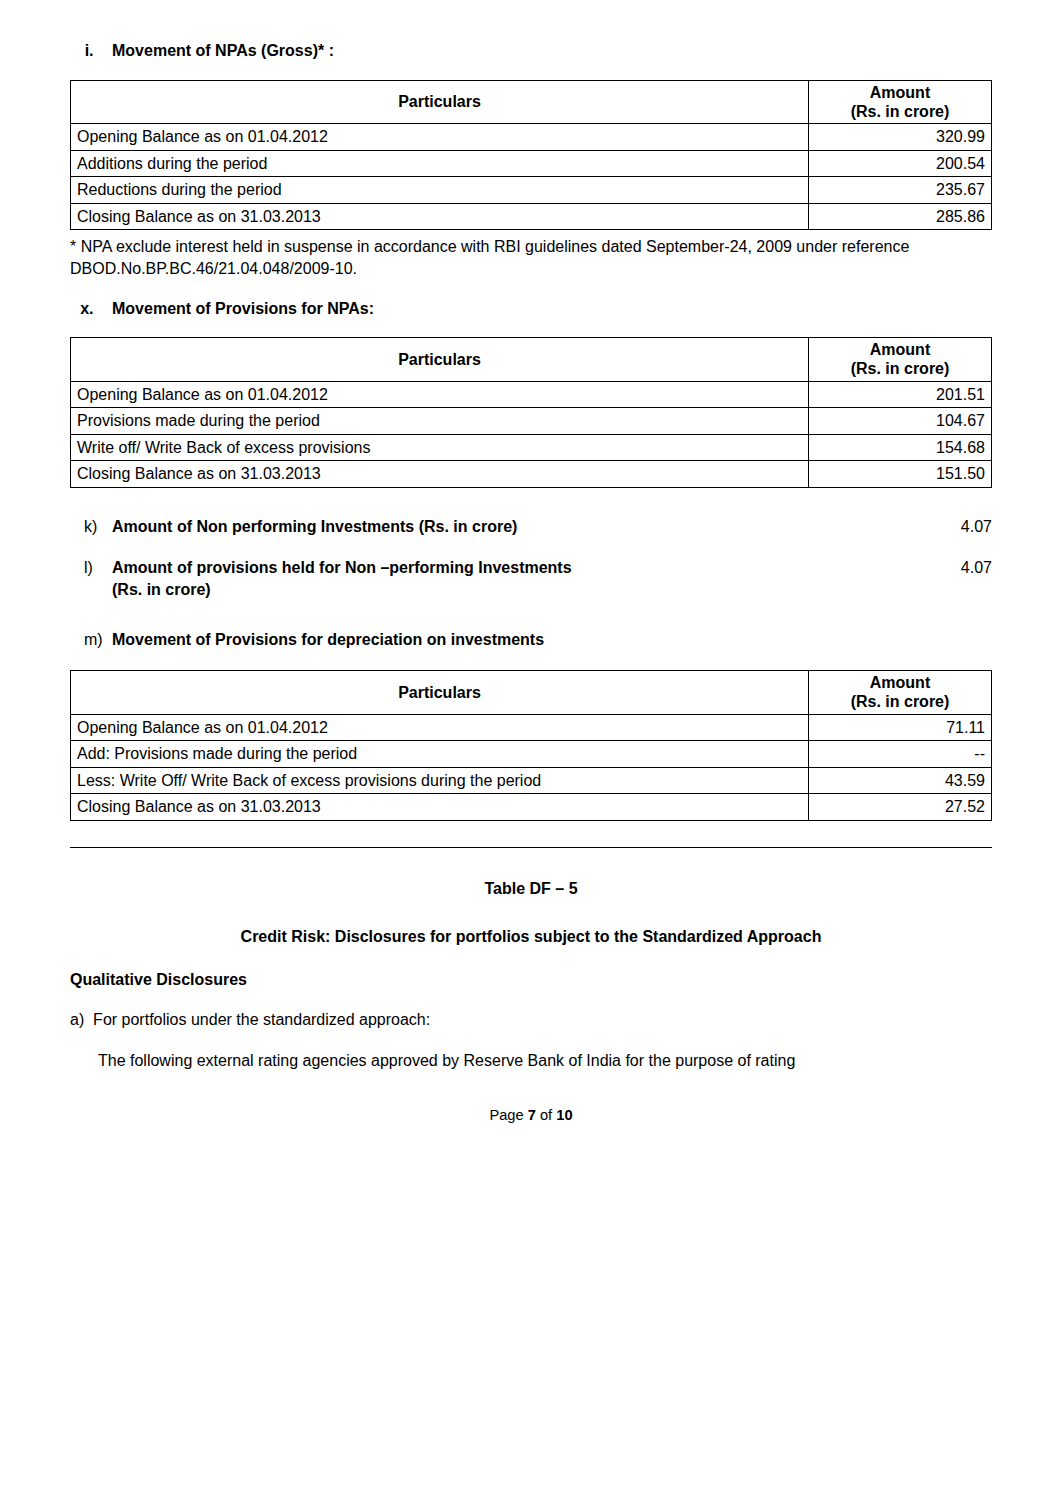Movement of NPAs (Gross)* :
| Particulars | Amount (Rs. in crore) |
| --- | --- |
| Opening Balance as on 01.04.2012 | 320.99 |
| Additions during the period | 200.54 |
| Reductions during the period | 235.67 |
| Closing Balance as on 31.03.2013 | 285.86 |
* NPA exclude interest held in suspense in accordance with RBI guidelines dated September-24, 2009 under reference DBOD.No.BP.BC.46/21.04.048/2009-10.
Movement of Provisions for NPAs:
| Particulars | Amount (Rs. in crore) |
| --- | --- |
| Opening Balance as on 01.04.2012 | 201.51 |
| Provisions made during the period | 104.67 |
| Write off/ Write Back of excess provisions | 154.68 |
| Closing Balance as on 31.03.2013 | 151.50 |
k) Amount of Non performing Investments (Rs. in crore) 4.07
l) Amount of provisions held for Non –performing Investments
(Rs. in crore) 4.07
m) Movement of Provisions for depreciation on investments
| Particulars | Amount (Rs. in crore) |
| --- | --- |
| Opening Balance as on 01.04.2012 | 71.11 |
| Add: Provisions made during the period | -- |
| Less: Write Off/ Write Back of excess provisions during the period | 43.59 |
| Closing Balance as on 31.03.2013 | 27.52 |
Table DF – 5
Credit Risk: Disclosures for portfolios subject to the Standardized Approach
Qualitative Disclosures
a) For portfolios under the standardized approach:
The following external rating agencies approved by Reserve Bank of India for the purpose of rating
Page 7 of 10